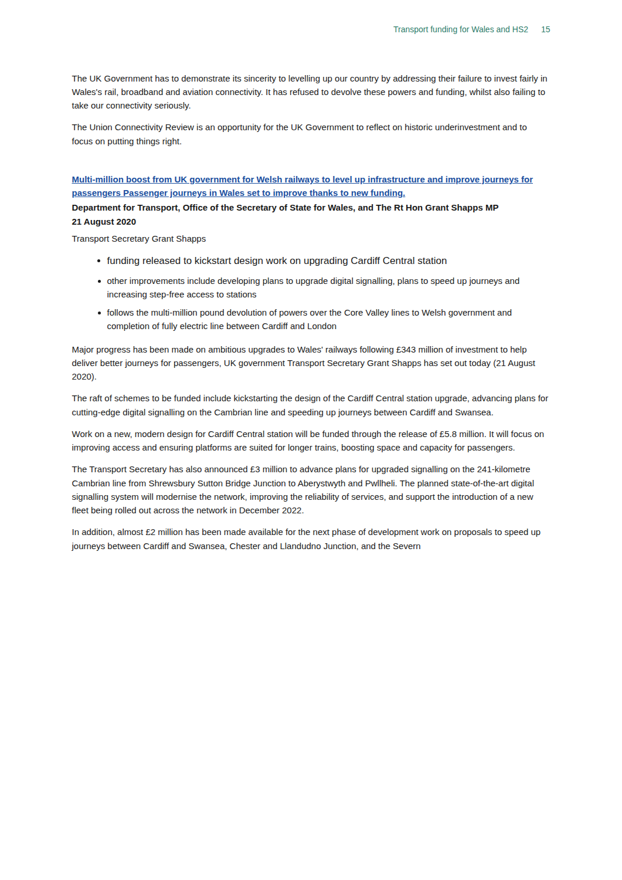Transport funding for Wales and HS2 15
The UK Government has to demonstrate its sincerity to levelling up our country by addressing their failure to invest fairly in Wales's rail, broadband and aviation connectivity. It has refused to devolve these powers and funding, whilst also failing to take our connectivity seriously.
The Union Connectivity Review is an opportunity for the UK Government to reflect on historic underinvestment and to focus on putting things right.
Multi-million boost from UK government for Welsh railways to level up infrastructure and improve journeys for passengers Passenger journeys in Wales set to improve thanks to new funding. Department for Transport, Office of the Secretary of State for Wales, and The Rt Hon Grant Shapps MP 21 August 2020
Transport Secretary Grant Shapps
funding released to kickstart design work on upgrading Cardiff Central station
other improvements include developing plans to upgrade digital signalling, plans to speed up journeys and increasing step-free access to stations
follows the multi-million pound devolution of powers over the Core Valley lines to Welsh government and completion of fully electric line between Cardiff and London
Major progress has been made on ambitious upgrades to Wales' railways following £343 million of investment to help deliver better journeys for passengers, UK government Transport Secretary Grant Shapps has set out today (21 August 2020).
The raft of schemes to be funded include kickstarting the design of the Cardiff Central station upgrade, advancing plans for cutting-edge digital signalling on the Cambrian line and speeding up journeys between Cardiff and Swansea.
Work on a new, modern design for Cardiff Central station will be funded through the release of £5.8 million. It will focus on improving access and ensuring platforms are suited for longer trains, boosting space and capacity for passengers.
The Transport Secretary has also announced £3 million to advance plans for upgraded signalling on the 241-kilometre Cambrian line from Shrewsbury Sutton Bridge Junction to Aberystwyth and Pwllheli. The planned state-of-the-art digital signalling system will modernise the network, improving the reliability of services, and support the introduction of a new fleet being rolled out across the network in December 2022.
In addition, almost £2 million has been made available for the next phase of development work on proposals to speed up journeys between Cardiff and Swansea, Chester and Llandudno Junction, and the Severn